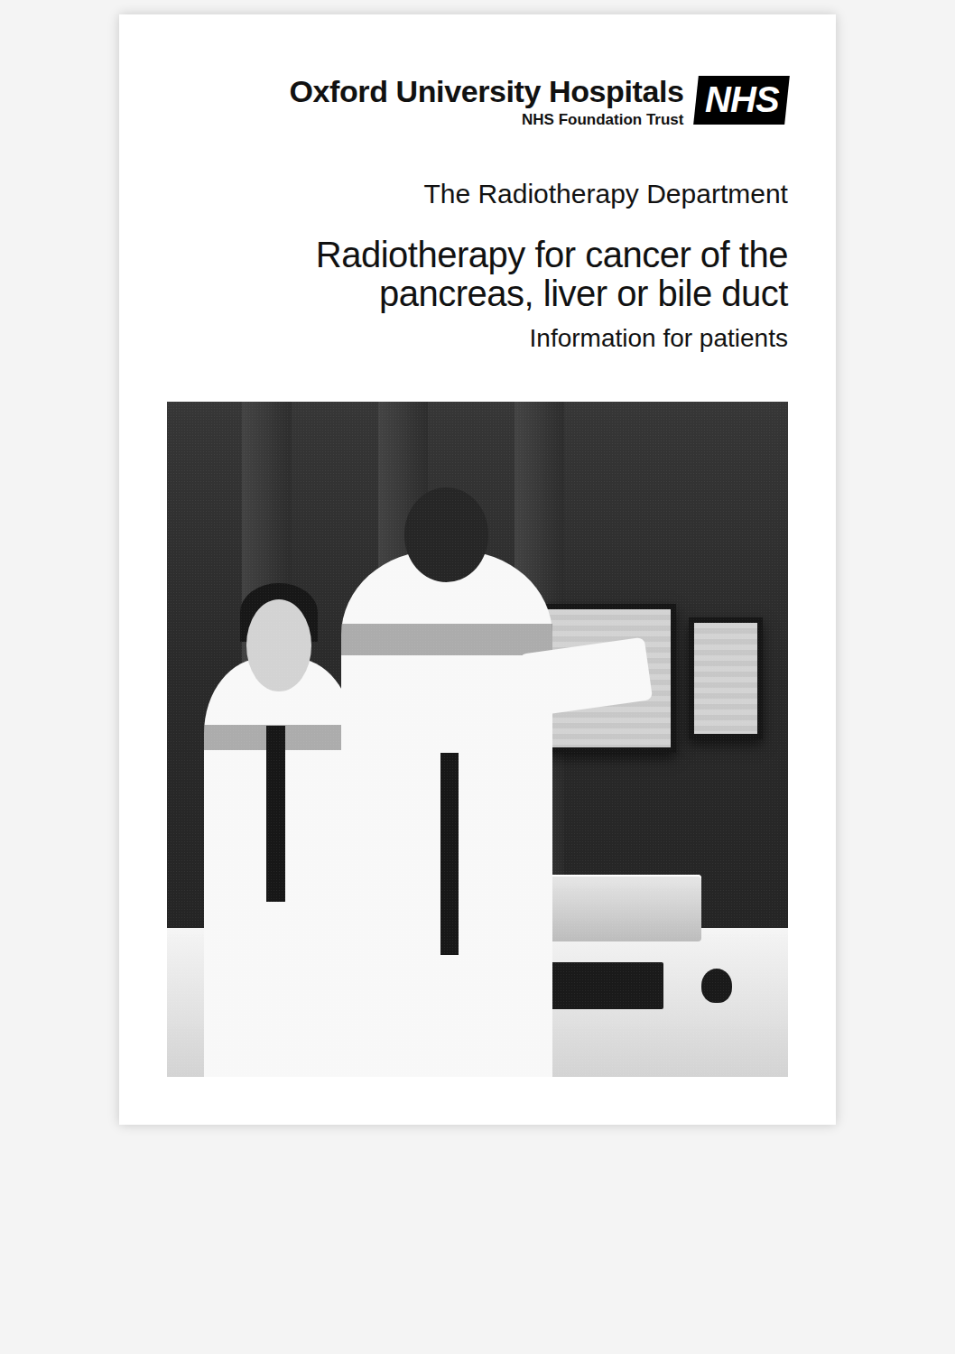Oxford University Hospitals
NHS Foundation Trust
NHS
The Radiotherapy Department
Radiotherapy for cancer of the pancreas, liver or bile duct
Information for patients